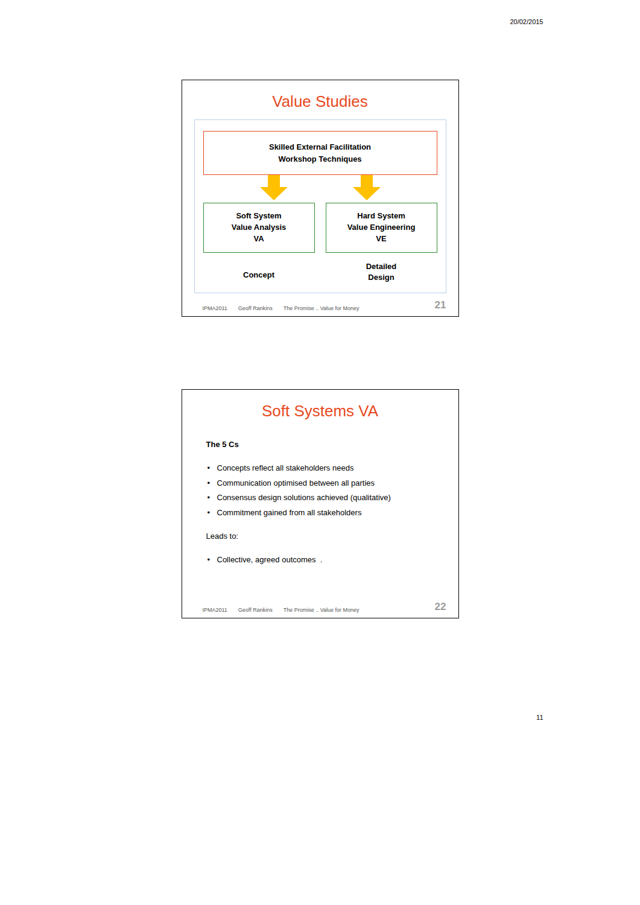20/02/2015
Value Studies
Skilled External Facilitation
Workshop Techniques
Soft System
Value Analysis
VA
Hard System
Value Engineering
VE
Concept
Detailed
Design
IPMA2011 Geoff Rankins The Promise .. Value for Money 21
Soft Systems VA
The 5 Cs
Concepts reflect all stakeholders needs
Communication optimised between all parties
Consensus design solutions achieved (qualitative)
Commitment gained from all stakeholders
Leads to:
Collective, agreed outcomes .
IPMA2011 Geoff Rankins The Promise .. Value for Money 22
11